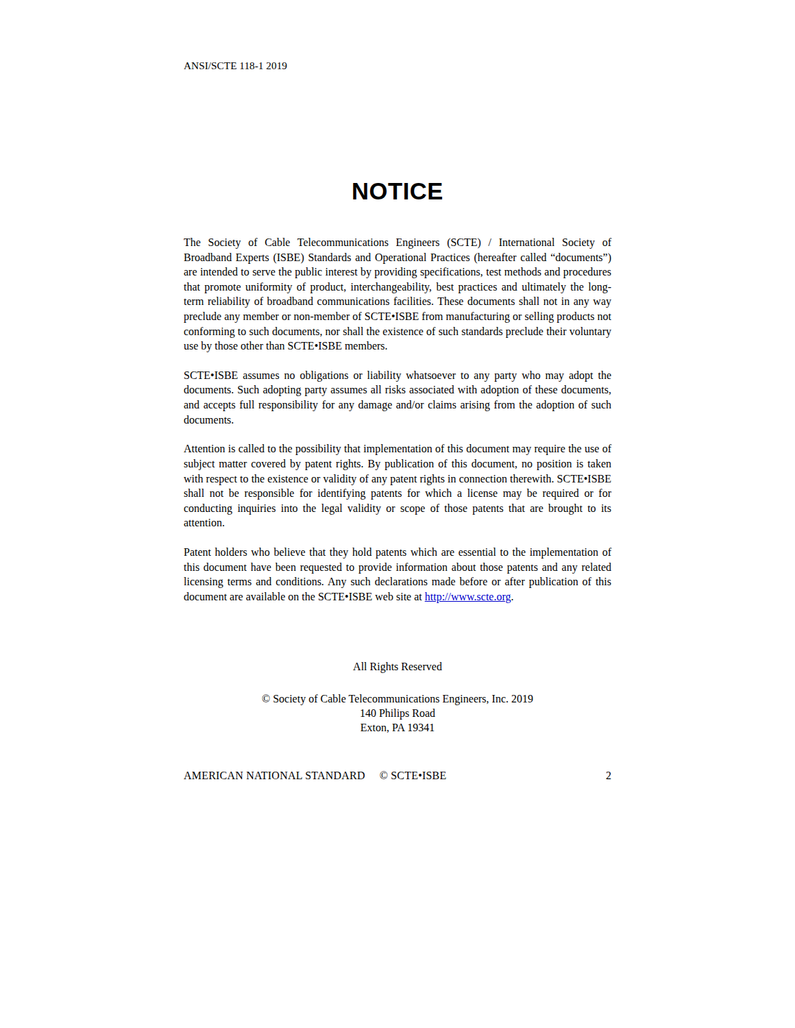ANSI/SCTE 118-1 2019
NOTICE
The Society of Cable Telecommunications Engineers (SCTE) / International Society of Broadband Experts (ISBE) Standards and Operational Practices (hereafter called “documents”) are intended to serve the public interest by providing specifications, test methods and procedures that promote uniformity of product, interchangeability, best practices and ultimately the long-term reliability of broadband communications facilities. These documents shall not in any way preclude any member or non-member of SCTE•ISBE from manufacturing or selling products not conforming to such documents, nor shall the existence of such standards preclude their voluntary use by those other than SCTE•ISBE members.
SCTE•ISBE assumes no obligations or liability whatsoever to any party who may adopt the documents. Such adopting party assumes all risks associated with adoption of these documents, and accepts full responsibility for any damage and/or claims arising from the adoption of such documents.
Attention is called to the possibility that implementation of this document may require the use of subject matter covered by patent rights. By publication of this document, no position is taken with respect to the existence or validity of any patent rights in connection therewith. SCTE•ISBE shall not be responsible for identifying patents for which a license may be required or for conducting inquiries into the legal validity or scope of those patents that are brought to its attention.
Patent holders who believe that they hold patents which are essential to the implementation of this document have been requested to provide information about those patents and any related licensing terms and conditions. Any such declarations made before or after publication of this document are available on the SCTE•ISBE web site at http://www.scte.org.
All Rights Reserved
© Society of Cable Telecommunications Engineers, Inc. 2019 140 Philips Road Exton, PA 19341
AMERICAN NATIONAL STANDARD © SCTE•ISBE 2